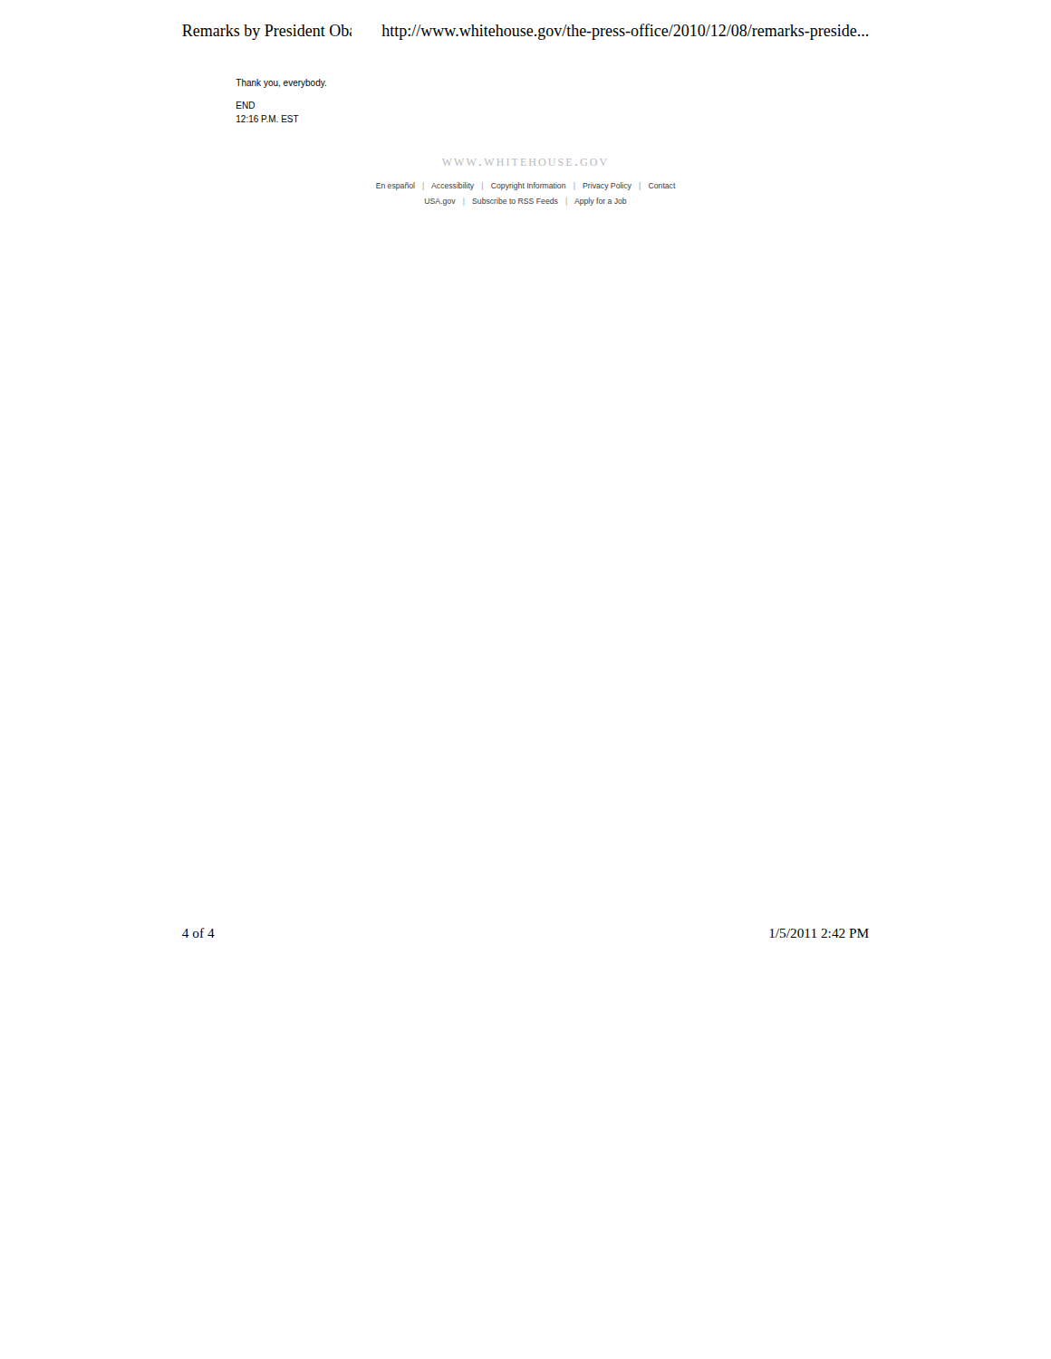Remarks by President Obama and President Komorowski of Poland after ...
http://www.whitehouse.gov/the-press-office/2010/12/08/remarks-preside...
Thank you, everybody.
END
12:16 P.M. EST
www.whitehouse.gov
En español | Accessibility | Copyright Information | Privacy Policy | Contact
USA.gov | Subscribe to RSS Feeds | Apply for a Job
4 of 4
1/5/2011 2:42 PM